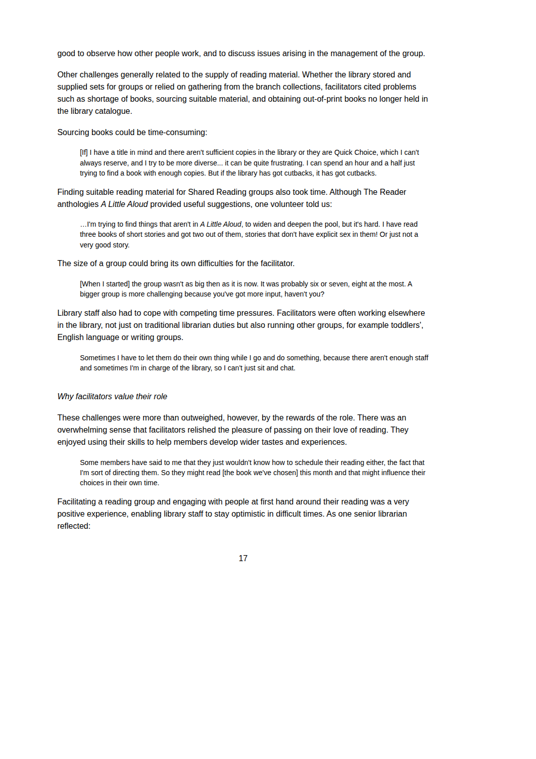good to observe how other people work, and to discuss issues arising in the management of the group.
Other challenges generally related to the supply of reading material. Whether the library stored and supplied sets for groups or relied on gathering from the branch collections, facilitators cited problems such as shortage of books, sourcing suitable material, and obtaining out-of-print books no longer held in the library catalogue.
Sourcing books could be time-consuming:
[If] I have a title in mind and there aren't sufficient copies in the library or they are Quick Choice, which I can't always reserve, and I try to be more diverse... it can be quite frustrating. I can spend an hour and a half just trying to find a book with enough copies. But if the library has got cutbacks, it has got cutbacks.
Finding suitable reading material for Shared Reading groups also took time. Although The Reader anthologies A Little Aloud provided useful suggestions, one volunteer told us:
…I'm trying to find things that aren't in A Little Aloud, to widen and deepen the pool, but it's hard. I have read three books of short stories and got two out of them, stories that don't have explicit sex in them! Or just not a very good story.
The size of a group could bring its own difficulties for the facilitator.
[When I started] the group wasn't as big then as it is now. It was probably six or seven, eight at the most. A bigger group is more challenging because you've got more input, haven't you?
Library staff also had to cope with competing time pressures. Facilitators were often working elsewhere in the library, not just on traditional librarian duties but also running other groups, for example toddlers', English language or writing groups.
Sometimes I have to let them do their own thing while I go and do something, because there aren't enough staff and sometimes I'm in charge of the library, so I can't just sit and chat.
Why facilitators value their role
These challenges were more than outweighed, however, by the rewards of the role. There was an overwhelming sense that facilitators relished the pleasure of passing on their love of reading. They enjoyed using their skills to help members develop wider tastes and experiences.
Some members have said to me that they just wouldn't know how to schedule their reading either, the fact that I'm sort of directing them. So they might read [the book we've chosen] this month and that might influence their choices in their own time.
Facilitating a reading group and engaging with people at first hand around their reading was a very positive experience, enabling library staff to stay optimistic in difficult times. As one senior librarian reflected:
17